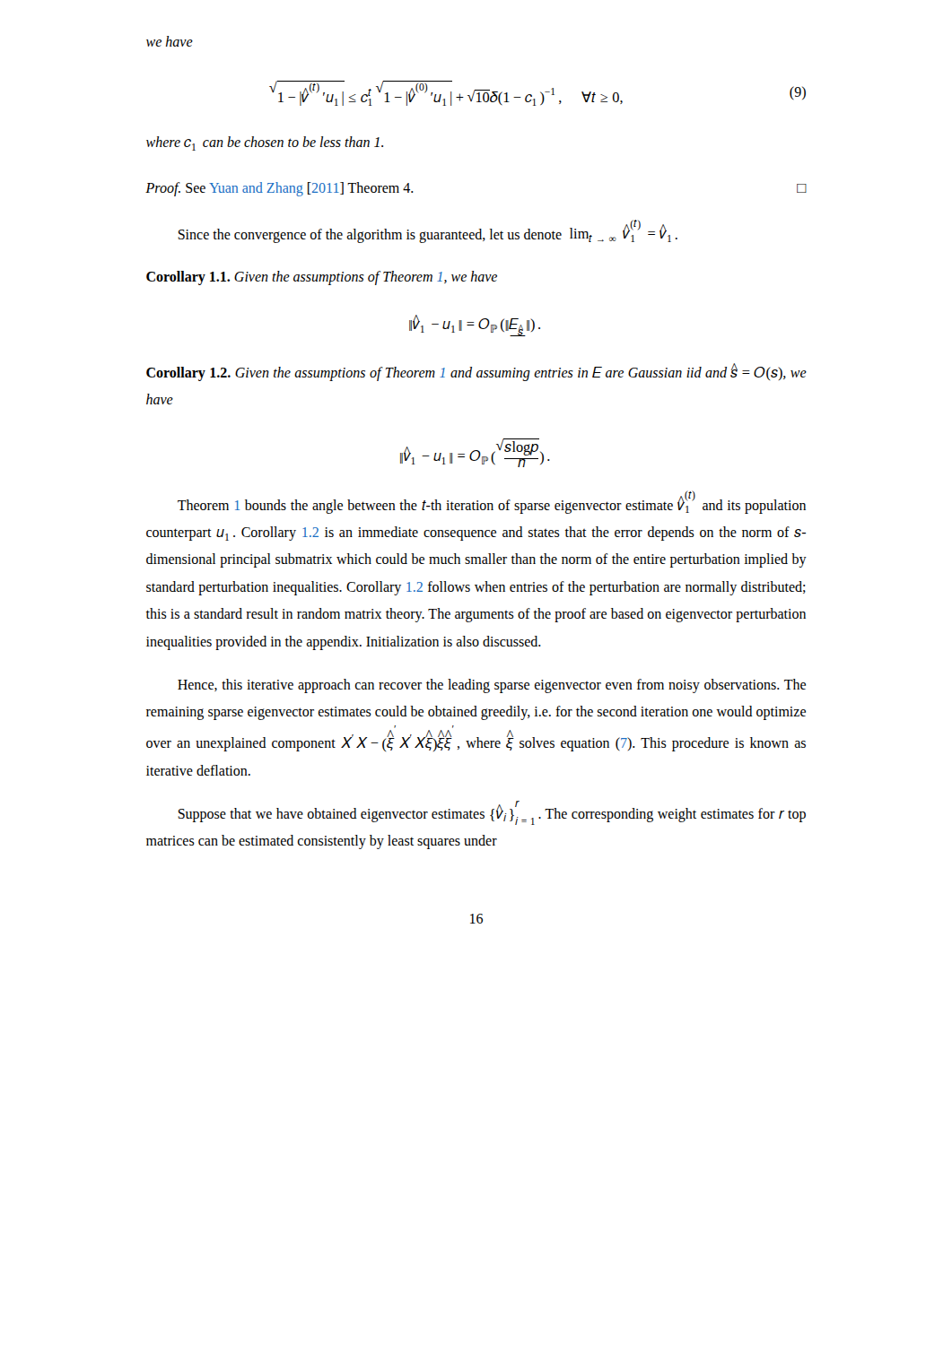we have
1− | v^(t) ′ u1 | ≤ c1t 1− | v^(0) ′ u1 | + 10 δ (1−c1)−1 , ∀t≥0,
(9)
where c1 can be chosen to be less than 1.
Proof. See Yuan and Zhang [2011] Theorem 4. □
Since the convergence of the algorithm is guaranteed, let us denote limt→∞v^1(t)=v^1.
Corollary 1.1. Given the assumptions of Theorem 1, we have
‖v^1−u1‖ = Oℙ ( ‖Es^‖― ) .
Corollary 1.2. Given the assumptions of Theorem 1 and assuming entries in E are Gaussian iid and s^=O(s), we have
‖v^1−u1‖ = Oℙ ( s⁢log⁡pn ) .
Theorem 1 bounds the angle between the t-th iteration of sparse eigenvector estimate v^1(t) and its population counterpart u1. Corollary 1.2 is an immediate consequence and states that the error depends on the norm of s-dimensional principal submatrix which could be much smaller than the norm of the entire perturbation implied by standard perturbation inequalities. Corollary 1.2 follows when entries of the perturbation are normally distributed; this is a standard result in random matrix theory. The arguments of the proof are based on eigenvector perturbation inequalities provided in the appendix. Initialization is also discussed.
Hence, this iterative approach can recover the leading sparse eigenvector even from noisy observations. The remaining sparse eigenvector estimates could be obtained greedily, i.e. for the second iteration one would optimize over an unexplained component X′X−(ξ^′X′Xξ^)ξ^ξ^′, where ξ^ solves equation (7). This procedure is known as iterative deflation.
Suppose that we have obtained eigenvector estimates {v^i}i=1r. The corresponding weight estimates for r top matrices can be estimated consistently by least squares under
16